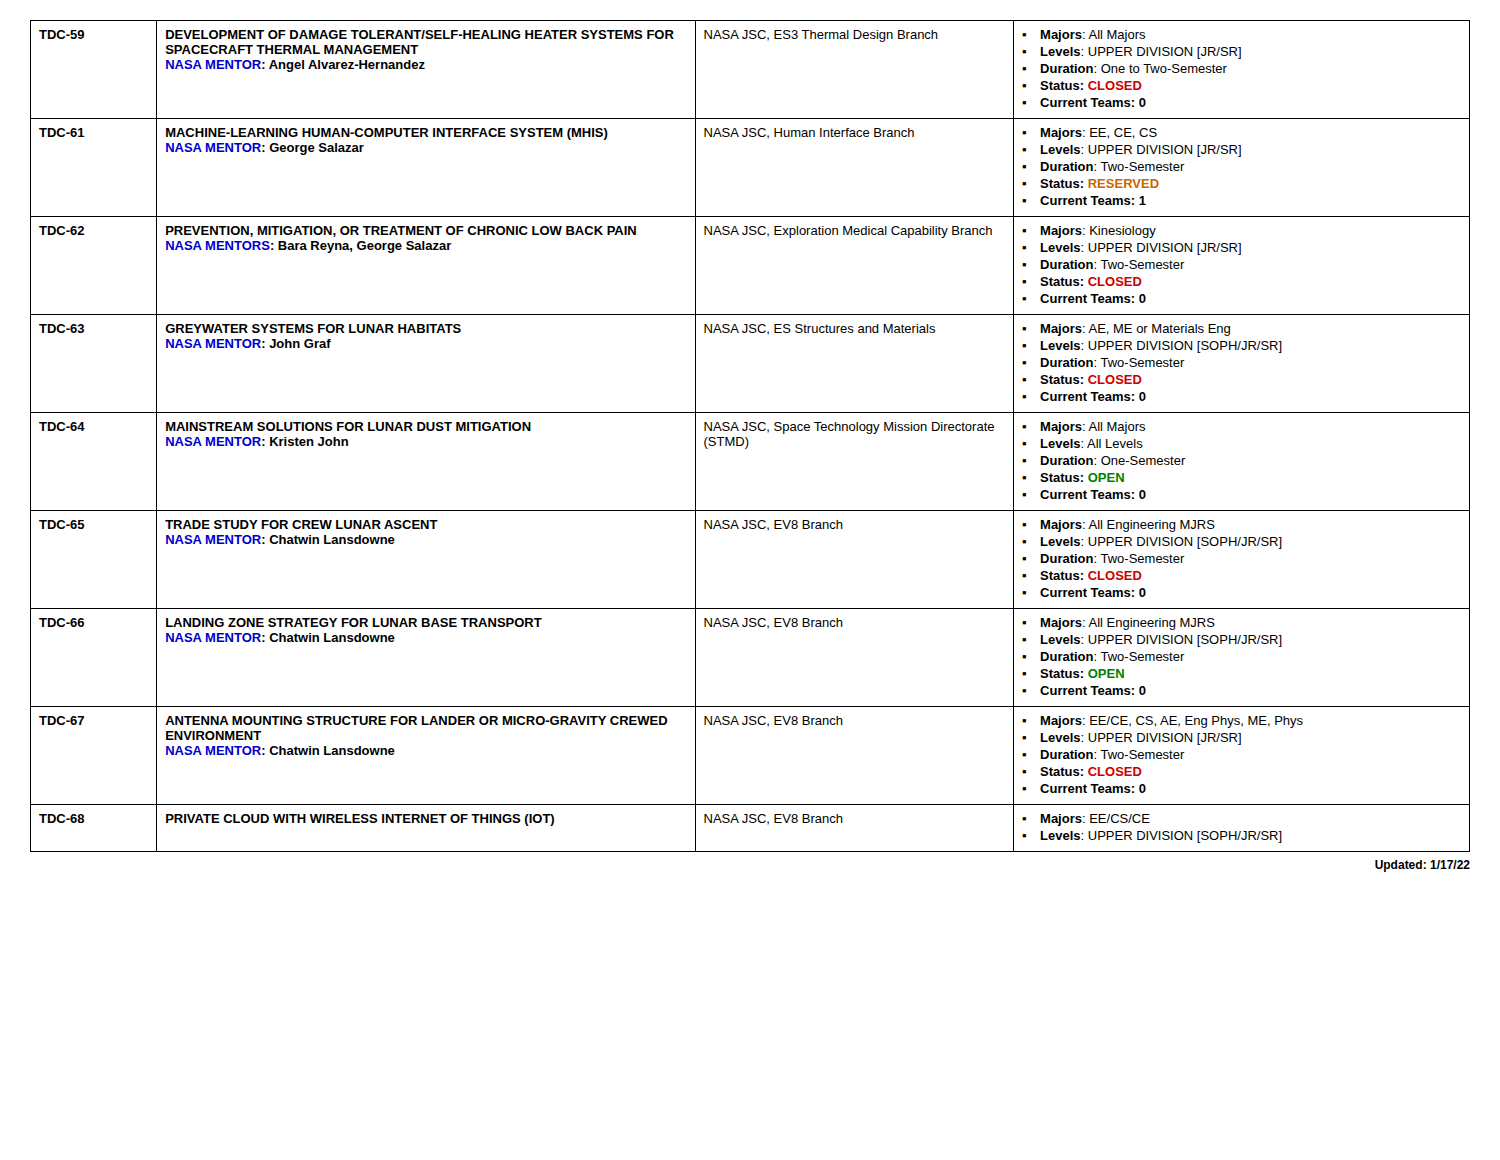| TDC-59 | Development of Damage Tolerant/Self-Healing Heater Systems for Spacecraft Thermal Management NASA MENTOR : Angel Alvarez-Hernandez | NASA JSC, ES3 Thermal Design Branch | Majors : All Majors Levels : UPPER DIVISION [JR/SR] Duration : One to Two-Semester Status: CLOSED Current Teams: 0 |
| TDC-61 | Machine-Learning Human-Computer Interface System (MHIS) NASA MENTOR : George Salazar | NASA JSC, Human Interface Branch | Majors : EE, CE, CS Levels : UPPER DIVISION [JR/SR] Duration : Two-Semester Status: RESERVED Current Teams: 1 |
| TDC-62 | Prevention, Mitigation, or Treatment of Chronic Low Back Pain NASA MENTORS : Bara Reyna, George Salazar | NASA JSC, Exploration Medical Capability Branch | Majors : Kinesiology Levels : UPPER DIVISION [JR/SR] Duration : Two-Semester Status: CLOSED Current Teams: 0 |
| TDC-63 | Greywater Systems for Lunar Habitats NASA MENTOR : John Graf | NASA JSC, ES Structures and Materials | Majors : AE, ME or Materials Eng Levels : UPPER DIVISION [SOPH/JR/SR] Duration : Two-Semester Status: CLOSED Current Teams: 0 |
| TDC-64 | Mainstream Solutions for Lunar Dust Mitigation NASA MENTOR : Kristen John | NASA JSC, Space Technology Mission Directorate (STMD) | Majors : All Majors Levels : All Levels Duration : One-Semester Status: OPEN Current Teams: 0 |
| TDC-65 | Trade Study for Crew Lunar Ascent NASA MENTOR : Chatwin Lansdowne | NASA JSC, EV8 Branch | Majors : All Engineering MJRS Levels : UPPER DIVISION [SOPH/JR/SR] Duration : Two-Semester Status: CLOSED Current Teams: 0 |
| TDC-66 | Landing Zone Strategy for Lunar Base Transport NASA MENTOR : Chatwin Lansdowne | NASA JSC, EV8 Branch | Majors : All Engineering MJRS Levels : UPPER DIVISION [SOPH/JR/SR] Duration : Two-Semester Status: OPEN Current Teams: 0 |
| TDC-67 | Antenna Mounting Structure for Lander or Micro-Gravity Crewed Environment NASA MENTOR : Chatwin Lansdowne | NASA JSC, EV8 Branch | Majors : EE/CE, CS, AE, Eng Phys, ME, Phys Levels : UPPER DIVISION [JR/SR] Duration : Two-Semester Status: CLOSED Current Teams: 0 |
| TDC-68 | Private Cloud with Wireless Internet of Things (IoT) | NASA JSC, EV8 Branch | Majors : EE/CS/CE Levels : UPPER DIVISION [SOPH/JR/SR] |
Updated: 1/17/22